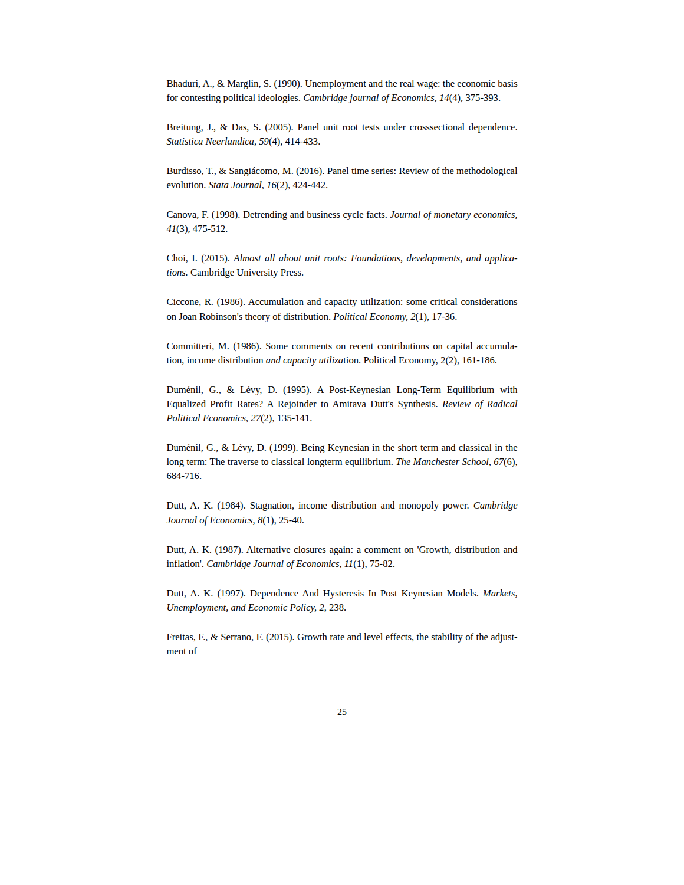Bhaduri, A., & Marglin, S. (1990). Unemployment and the real wage: the economic basis for contesting political ideologies. Cambridge journal of Economics, 14(4), 375-393.
Breitung, J., & Das, S. (2005). Panel unit root tests under crosssectional dependence. Statistica Neerlandica, 59(4), 414-433.
Burdisso, T., & Sangiácomo, M. (2016). Panel time series: Review of the methodological evolution. Stata Journal, 16(2), 424-442.
Canova, F. (1998). Detrending and business cycle facts. Journal of monetary economics, 41(3), 475-512.
Choi, I. (2015). Almost all about unit roots: Foundations, developments, and applications. Cambridge University Press.
Ciccone, R. (1986). Accumulation and capacity utilization: some critical considerations on Joan Robinson's theory of distribution. Political Economy, 2(1), 17-36.
Committeri, M. (1986). Some comments on recent contributions on capital accumulation, income distribution and capacity utilization. Political Economy, 2(2), 161-186.
Duménil, G., & Lévy, D. (1995). A Post-Keynesian Long-Term Equilibrium with Equalized Profit Rates? A Rejoinder to Amitava Dutt's Synthesis. Review of Radical Political Economics, 27(2), 135-141.
Duménil, G., & Lévy, D. (1999). Being Keynesian in the short term and classical in the long term: The traverse to classical longterm equilibrium. The Manchester School, 67(6), 684-716.
Dutt, A. K. (1984). Stagnation, income distribution and monopoly power. Cambridge Journal of Economics, 8(1), 25-40.
Dutt, A. K. (1987). Alternative closures again: a comment on 'Growth, distribution and inflation'. Cambridge Journal of Economics, 11(1), 75-82.
Dutt, A. K. (1997). Dependence And Hysteresis In Post Keynesian Models. Markets, Unemployment, and Economic Policy, 2, 238.
Freitas, F., & Serrano, F. (2015). Growth rate and level effects, the stability of the adjustment of
25